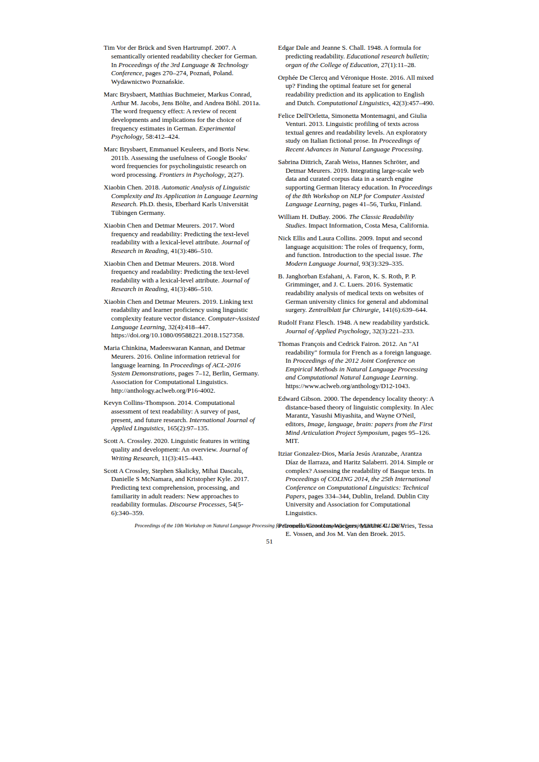Tim Vor der Brück and Sven Hartrumpf. 2007. A semantically oriented readability checker for German. In Proceedings of the 3rd Language & Technology Conference, pages 270–274, Poznań, Poland. Wydawnictwo Poznańskie.
Marc Brysbaert, Matthias Buchmeier, Markus Conrad, Arthur M. Jacobs, Jens Bölte, and Andrea Böhl. 2011a. The word frequency effect: A review of recent developments and implications for the choice of frequency estimates in German. Experimental Psychology, 58:412–424.
Marc Brysbaert, Emmanuel Keuleers, and Boris New. 2011b. Assessing the usefulness of Google Books' word frequencies for psycholinguistic research on word processing. Frontiers in Psychology, 2(27).
Xiaobin Chen. 2018. Automatic Analysis of Linguistic Complexity and Its Application in Language Learning Research. Ph.D. thesis, Eberhard Karls Universität Tübingen Germany.
Xiaobin Chen and Detmar Meurers. 2017. Word frequency and readability: Predicting the text-level readability with a lexical-level attribute. Journal of Research in Reading, 41(3):486–510.
Xiaobin Chen and Detmar Meurers. 2018. Word frequency and readability: Predicting the text-level readability with a lexical-level attribute. Journal of Research in Reading, 41(3):486–510.
Xiaobin Chen and Detmar Meurers. 2019. Linking text readability and learner proficiency using linguistic complexity feature vector distance. Computer-Assisted Language Learning, 32(4):418–447. https://doi.org/10.1080/09588221.2018.1527358.
Maria Chinkina, Madeeswaran Kannan, and Detmar Meurers. 2016. Online information retrieval for language learning. In Proceedings of ACL-2016 System Demonstrations, pages 7–12, Berlin, Germany. Association for Computational Linguistics. http://anthology.aclweb.org/P16-4002.
Kevyn Collins-Thompson. 2014. Computational assessment of text readability: A survey of past, present, and future research. International Journal of Applied Linguistics, 165(2):97–135.
Scott A. Crossley. 2020. Linguistic features in writing quality and development: An overview. Journal of Writing Research, 11(3):415–443.
Scott A Crossley, Stephen Skalicky, Mihai Dascalu, Danielle S McNamara, and Kristopher Kyle. 2017. Predicting text comprehension, processing, and familiarity in adult readers: New approaches to readability formulas. Discourse Processes, 54(5-6):340–359.
Edgar Dale and Jeanne S. Chall. 1948. A formula for predicting readability. Educational research bulletin; organ of the College of Education, 27(1):11–28.
Orphée De Clercq and Véronique Hoste. 2016. All mixed up? Finding the optimal feature set for general readability prediction and its application to English and Dutch. Computational Linguistics, 42(3):457–490.
Felice Dell'Orletta, Simonetta Montemagni, and Giulia Venturi. 2013. Linguistic profiling of texts across textual genres and readability levels. An exploratory study on Italian fictional prose. In Proceedings of Recent Advances in Natural Language Processing.
Sabrina Dittrich, Zarah Weiss, Hannes Schröter, and Detmar Meurers. 2019. Integrating large-scale web data and curated corpus data in a search engine supporting German literacy education. In Proceedings of the 8th Workshop on NLP for Computer Assisted Language Learning, pages 41–56, Turku, Finland.
William H. DuBay. 2006. The Classic Readability Studies. Impact Information, Costa Mesa, California.
Nick Ellis and Laura Collins. 2009. Input and second language acquisition: The roles of frequency, form, and function. Introduction to the special issue. The Modern Language Journal, 93(3):329–335.
B. Janghorban Esfahani, A. Faron, K. S. Roth, P. P. Grimminger, and J. C. Luers. 2016. Systematic readability analysis of medical texts on websites of German university clinics for general and abdominal surgery. Zentralblatt fur Chirurgie, 141(6):639–644.
Rudolf Franz Flesch. 1948. A new readability yardstick. Journal of Applied Psychology, 32(3):221–233.
Thomas François and Cedrick Fairon. 2012. An "AI readability" formula for French as a foreign language. In Proceedings of the 2012 Joint Conference on Empirical Methods in Natural Language Processing and Computational Natural Language Learning. https://www.aclweb.org/anthology/D12-1043.
Edward Gibson. 2000. The dependency locality theory: A distance-based theory of linguistic complexity. In Alec Marantz, Yasushi Miyashita, and Wayne O'Neil, editors, Image, language, brain: papers from the First Mind Articulation Project Symposium, pages 95–126. MIT.
Itziar Gonzalez-Dios, María Jesús Aranzabe, Arantza Díaz de Ilarraza, and Haritz Salaberri. 2014. Simple or complex? Assessing the readability of Basque texts. In Proceedings of COLING 2014, the 25th International Conference on Computational Linguistics: Technical Papers, pages 334–344, Dublin, Ireland. Dublin City University and Association for Computational Linguistics.
Petronella Grootens-Wiegers, Martine C. De Vries, Tessa E. Vossen, and Jos M. Van den Broek. 2015.
Proceedings of the 10th Workshop on Natural Language Processing for Computer Assisted Language Learning (NLP4CALL 2021)
51